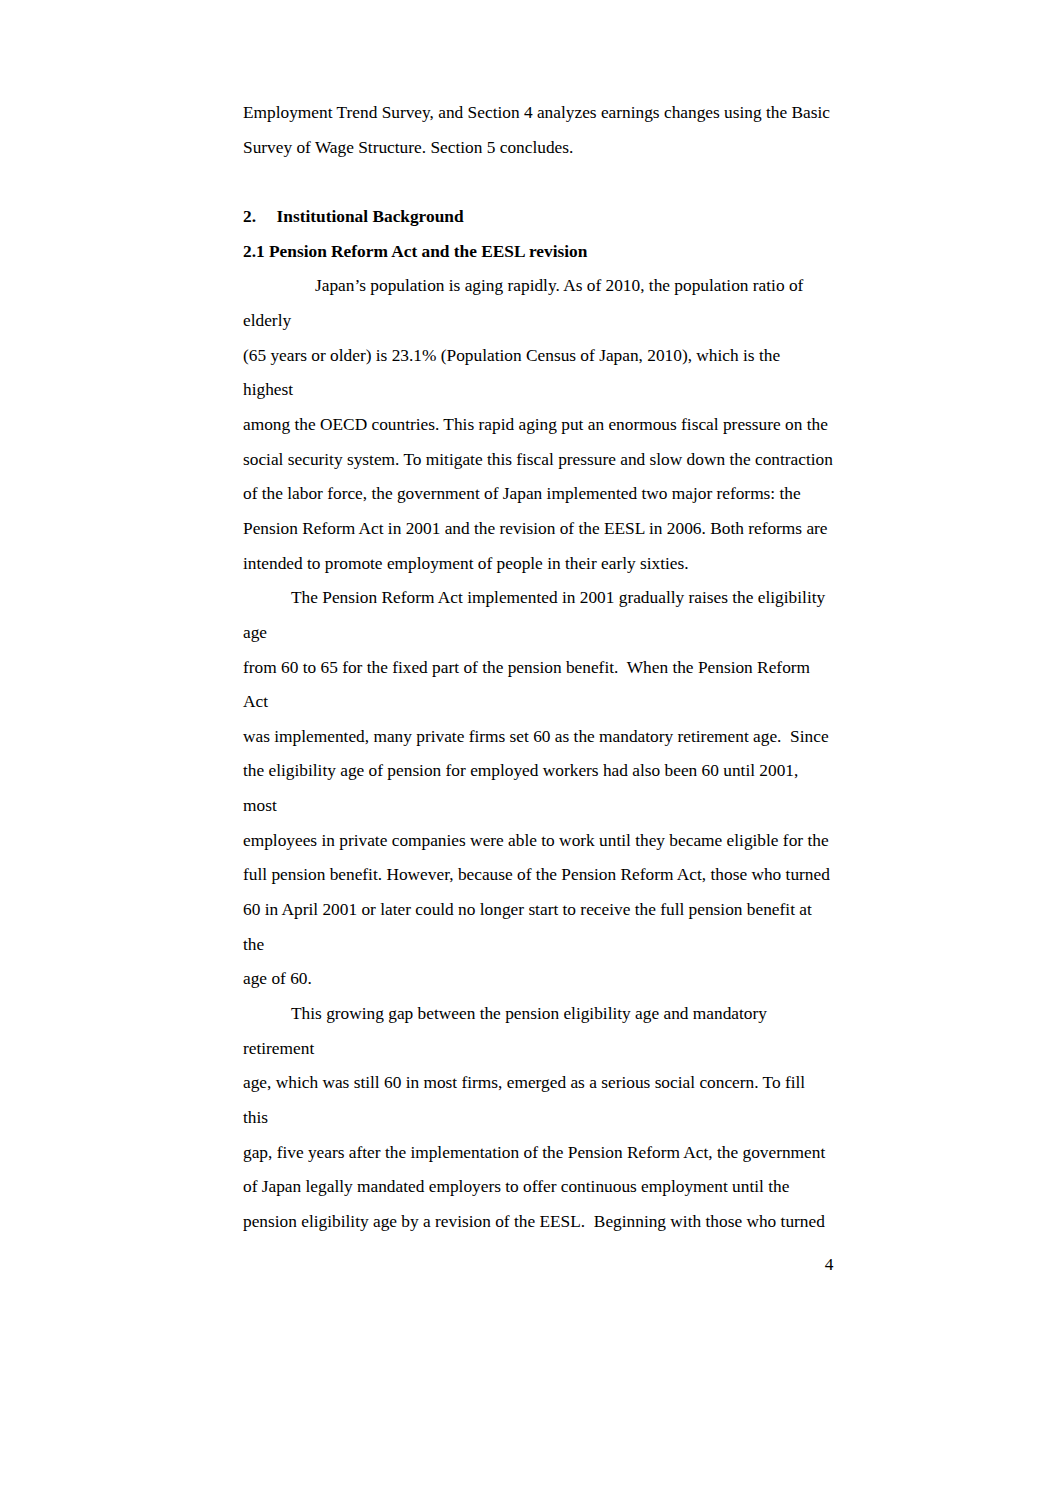Employment Trend Survey, and Section 4 analyzes earnings changes using the Basic
Survey of Wage Structure. Section 5 concludes.
2. Institutional Background
2.1 Pension Reform Act and the EESL revision
Japan’s population is aging rapidly. As of 2010, the population ratio of elderly
(65 years or older) is 23.1% (Population Census of Japan, 2010), which is the highest
among the OECD countries. This rapid aging put an enormous fiscal pressure on the
social security system. To mitigate this fiscal pressure and slow down the contraction
of the labor force, the government of Japan implemented two major reforms: the
Pension Reform Act in 2001 and the revision of the EESL in 2006. Both reforms are
intended to promote employment of people in their early sixties.
The Pension Reform Act implemented in 2001 gradually raises the eligibility age
from 60 to 65 for the fixed part of the pension benefit. When the Pension Reform Act
was implemented, many private firms set 60 as the mandatory retirement age. Since
the eligibility age of pension for employed workers had also been 60 until 2001, most
employees in private companies were able to work until they became eligible for the
full pension benefit. However, because of the Pension Reform Act, those who turned
60 in April 2001 or later could no longer start to receive the full pension benefit at the
age of 60.
This growing gap between the pension eligibility age and mandatory retirement
age, which was still 60 in most firms, emerged as a serious social concern. To fill this
gap, five years after the implementation of the Pension Reform Act, the government
of Japan legally mandated employers to offer continuous employment until the
pension eligibility age by a revision of the EESL. Beginning with those who turned
4